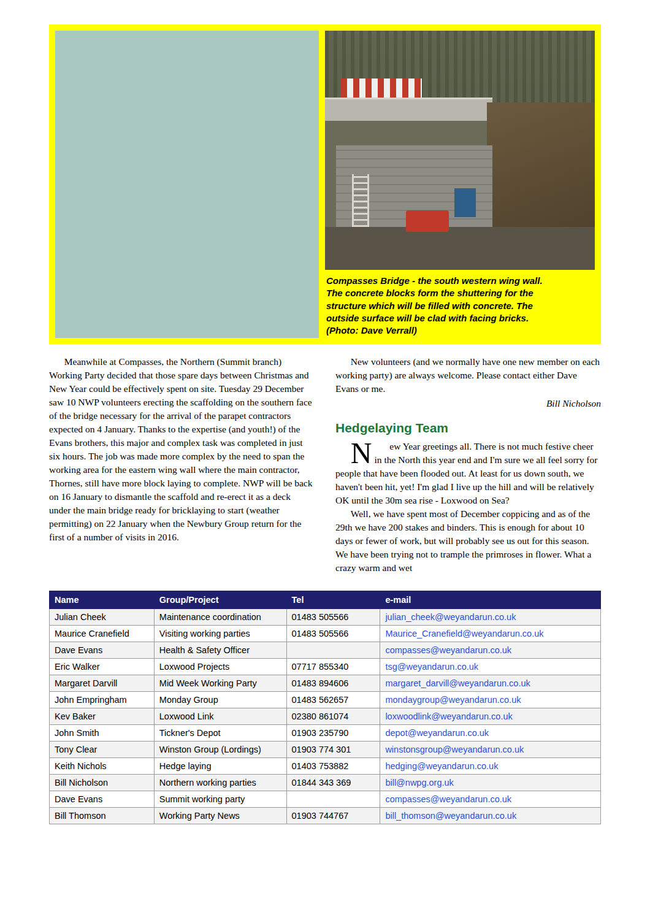Compasses Bridge - the south western wing wall.
The concrete blocks form the shuttering for the
structure which will be filled with concrete. The
outside surface will be clad with facing bricks.
(Photo: Dave Verrall)
Meanwhile at Compasses, the Northern (Summit branch) Working Party decided that those spare days between Christmas and New Year could be effectively spent on site. Tuesday 29 December saw 10 NWP volunteers erecting the scaffolding on the southern face of the bridge necessary for the arrival of the parapet contractors expected on 4 January. Thanks to the expertise (and youth!) of the Evans brothers, this major and complex task was completed in just six hours. The job was made more complex by the need to span the working area for the eastern wing wall where the main contractor, Thornes, still have more block laying to complete. NWP will be back on 16 January to dismantle the scaffold and re-erect it as a deck under the main bridge ready for bricklaying to start (weather permitting) on 22 January when the Newbury Group return for the first of a number of visits in 2016.
New volunteers (and we normally have one new member on each working party) are always welcome. Please contact either Dave Evans or me.
Bill Nicholson
Hedgelaying Team
New Year greetings all. There is not much festive cheer in the North this year end and I'm sure we all feel sorry for people that have been flooded out. At least for us down south, we haven't been hit, yet! I'm glad I live up the hill and will be relatively OK until the 30m sea rise - Loxwood on Sea?
Well, we have spent most of December coppicing and as of the 29th we have 200 stakes and binders. This is enough for about 10 days or fewer of work, but will probably see us out for this season. We have been trying not to trample the primroses in flower. What a crazy warm and wet
| Name | Group/Project | Tel | e-mail |
| --- | --- | --- | --- |
| Julian Cheek | Maintenance coordination | 01483 505566 | julian_cheek@weyandarun.co.uk |
| Maurice Cranefield | Visiting working parties | 01483 505566 | Maurice_Cranefield@weyandarun.co.uk |
| Dave Evans | Health & Safety Officer | | compasses@weyandarun.co.uk |
| Eric Walker | Loxwood Projects | 07717 855340 | tsg@weyandarun.co.uk |
| Margaret Darvill | Mid Week Working Party | 01483 894606 | margaret_darvill@weyandarun.co.uk |
| John Empringham | Monday Group | 01483 562657 | mondaygroup@weyandarun.co.uk |
| Kev Baker | Loxwood Link | 02380 861074 | loxwoodlink@weyandarun.co.uk |
| John Smith | Tickner's Depot | 01903 235790 | depot@weyandarun.co.uk |
| Tony Clear | Winston Group (Lordings) | 01903 774 301 | winstonsgroup@weyandarun.co.uk |
| Keith Nichols | Hedge laying | 01403 753882 | hedging@weyandarun.co.uk |
| Bill Nicholson | Northern working parties | 01844 343 369 | bill@nwpg.org.uk |
| Dave Evans | Summit working party | | compasses@weyandarun.co.uk |
| Bill Thomson | Working Party News | 01903 744767 | bill_thomson@weyandarun.co.uk |